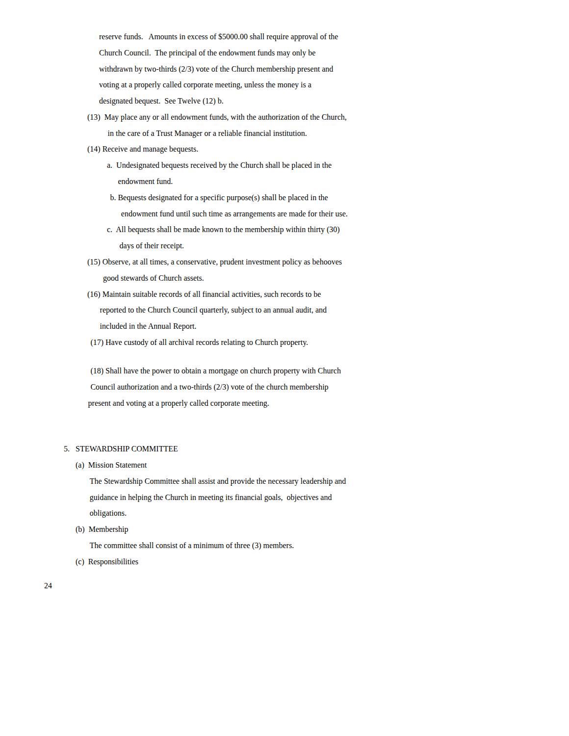reserve funds. Amounts in excess of $5000.00 shall require approval of the
Church Council. The principal of the endowment funds may only be
withdrawn by two-thirds (2/3) vote of the Church membership present and
voting at a properly called corporate meeting, unless the money is a
designated bequest. See Twelve (12) b.
(13) May place any or all endowment funds, with the authorization of the Church,
in the care of a Trust Manager or a reliable financial institution.
(14) Receive and manage bequests.
a. Undesignated bequests received by the Church shall be placed in the
endowment fund.
b. Bequests designated for a specific purpose(s) shall be placed in the
endowment fund until such time as arrangements are made for their use.
c. All bequests shall be made known to the membership within thirty (30)
days of their receipt.
(15) Observe, at all times, a conservative, prudent investment policy as behooves
good stewards of Church assets.
(16) Maintain suitable records of all financial activities, such records to be
reported to the Church Council quarterly, subject to an annual audit, and
included in the Annual Report.
(17) Have custody of all archival records relating to Church property.
(18) Shall have the power to obtain a mortgage on church property with Church
Council authorization and a two-thirds (2/3) vote of the church membership
present and voting at a properly called corporate meeting.
5. STEWARDSHIP COMMITTEE
(a) Mission Statement
The Stewardship Committee shall assist and provide the necessary leadership and
guidance in helping the Church in meeting its financial goals, objectives and
obligations.
(b) Membership
The committee shall consist of a minimum of three (3) members.
(c) Responsibilities
24